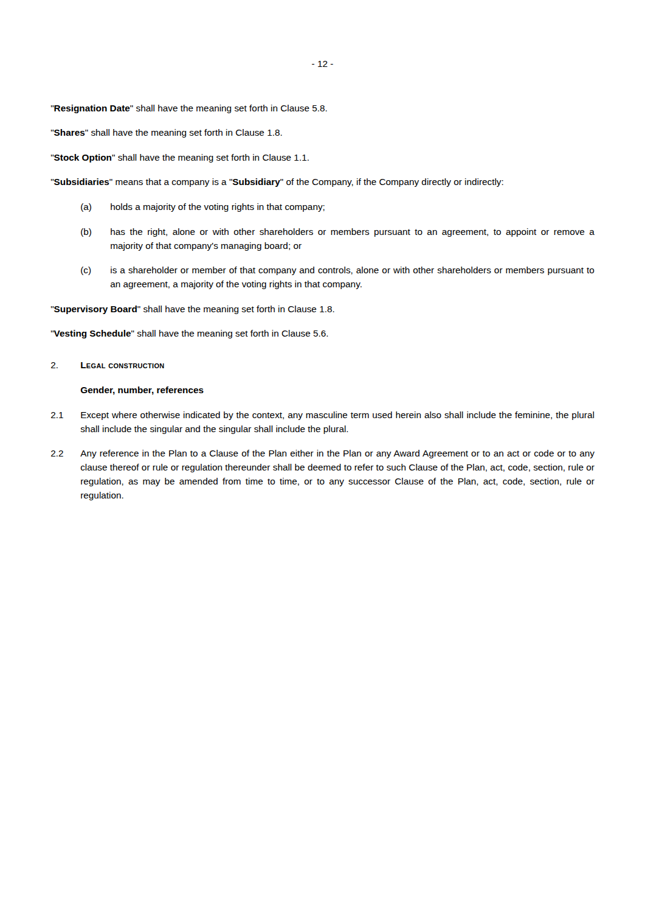- 12 -
"Resignation Date" shall have the meaning set forth in Clause 5.8.
"Shares" shall have the meaning set forth in Clause 1.8.
"Stock Option" shall have the meaning set forth in Clause 1.1.
"Subsidiaries" means that a company is a "Subsidiary" of the Company, if the Company directly or indirectly:
(a) holds a majority of the voting rights in that company;
(b) has the right, alone or with other shareholders or members pursuant to an agreement, to appoint or remove a majority of that company's managing board; or
(c) is a shareholder or member of that company and controls, alone or with other shareholders or members pursuant to an agreement, a majority of the voting rights in that company.
"Supervisory Board" shall have the meaning set forth in Clause 1.8.
"Vesting Schedule" shall have the meaning set forth in Clause 5.6.
2. Legal construction
Gender, number, references
2.1 Except where otherwise indicated by the context, any masculine term used herein also shall include the feminine, the plural shall include the singular and the singular shall include the plural.
2.2 Any reference in the Plan to a Clause of the Plan either in the Plan or any Award Agreement or to an act or code or to any clause thereof or rule or regulation thereunder shall be deemed to refer to such Clause of the Plan, act, code, section, rule or regulation, as may be amended from time to time, or to any successor Clause of the Plan, act, code, section, rule or regulation.